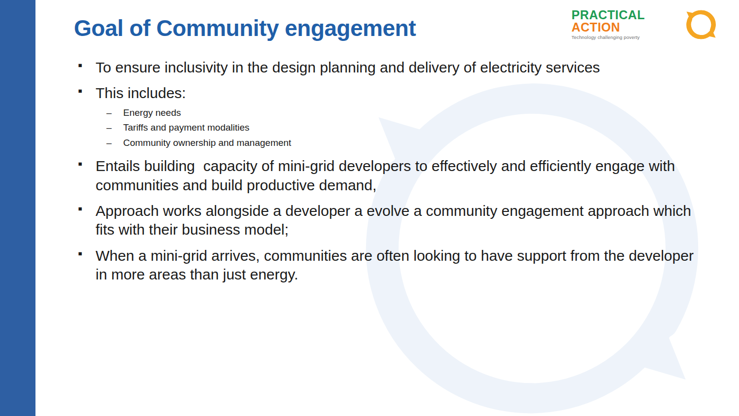PRACTICAL ACTION
Technology challenging poverty
Goal of Community engagement
To ensure inclusivity in the design planning and delivery of electricity services
This includes:
Energy needs
Tariffs and payment modalities
Community ownership and management
Entails building capacity of mini-grid developers to effectively and efficiently engage with communities and build productive demand,
Approach works alongside a developer a evolve a community engagement approach which fits with their business model;
When a mini-grid arrives, communities are often looking to have support from the developer in more areas than just energy.